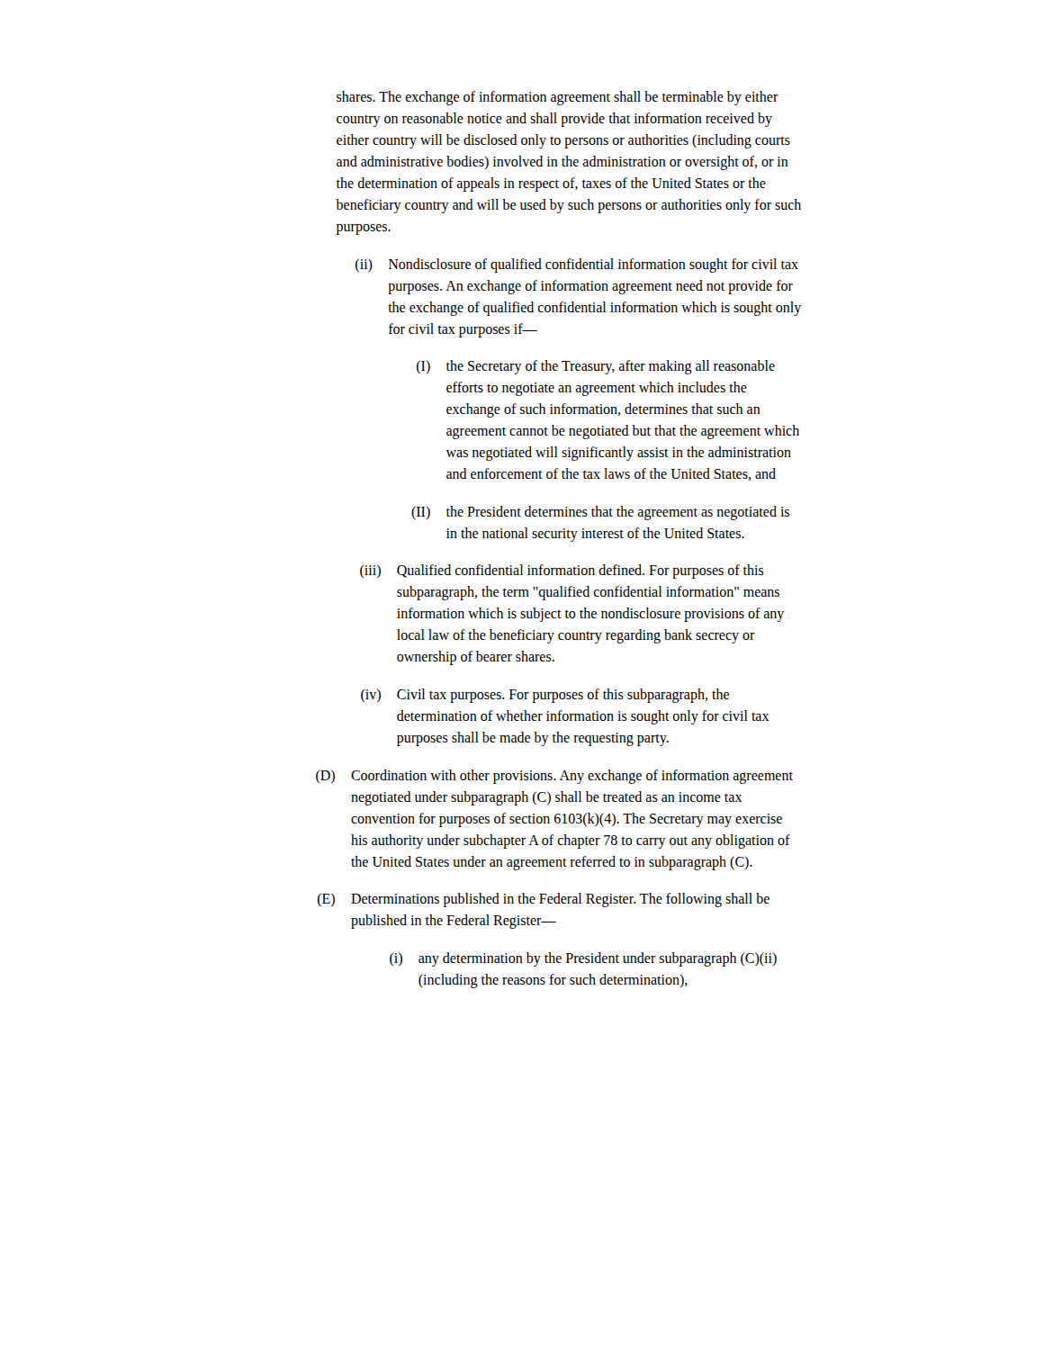shares. The exchange of information agreement shall be terminable by either country on reasonable notice and shall provide that information received by either country will be disclosed only to persons or authorities (including courts and administrative bodies) involved in the administration or oversight of, or in the determination of appeals in respect of, taxes of the United States or the beneficiary country and will be used by such persons or authorities only for such purposes.
(ii)
Nondisclosure of qualified confidential information sought for civil tax purposes. An exchange of information agreement need not provide for the exchange of qualified confidential information which is sought only for civil tax purposes if—
(I)
the Secretary of the Treasury, after making all reasonable efforts to negotiate an agreement which includes the exchange of such information, determines that such an agreement cannot be negotiated but that the agreement which was negotiated will significantly assist in the administration and enforcement of the tax laws of the United States, and
(II)
the President determines that the agreement as negotiated is in the national security interest of the United States.
(iii)
Qualified confidential information defined. For purposes of this subparagraph, the term "qualified confidential information" means information which is subject to the nondisclosure provisions of any local law of the beneficiary country regarding bank secrecy or ownership of bearer shares.
(iv)
Civil tax purposes. For purposes of this subparagraph, the determination of whether information is sought only for civil tax purposes shall be made by the requesting party.
(D)
Coordination with other provisions. Any exchange of information agreement negotiated under subparagraph (C) shall be treated as an income tax convention for purposes of section 6103(k)(4). The Secretary may exercise his authority under subchapter A of chapter 78 to carry out any obligation of the United States under an agreement referred to in subparagraph (C).
(E)
Determinations published in the Federal Register. The following shall be published in the Federal Register—
(i)
any determination by the President under subparagraph (C)(ii) (including the reasons for such determination),